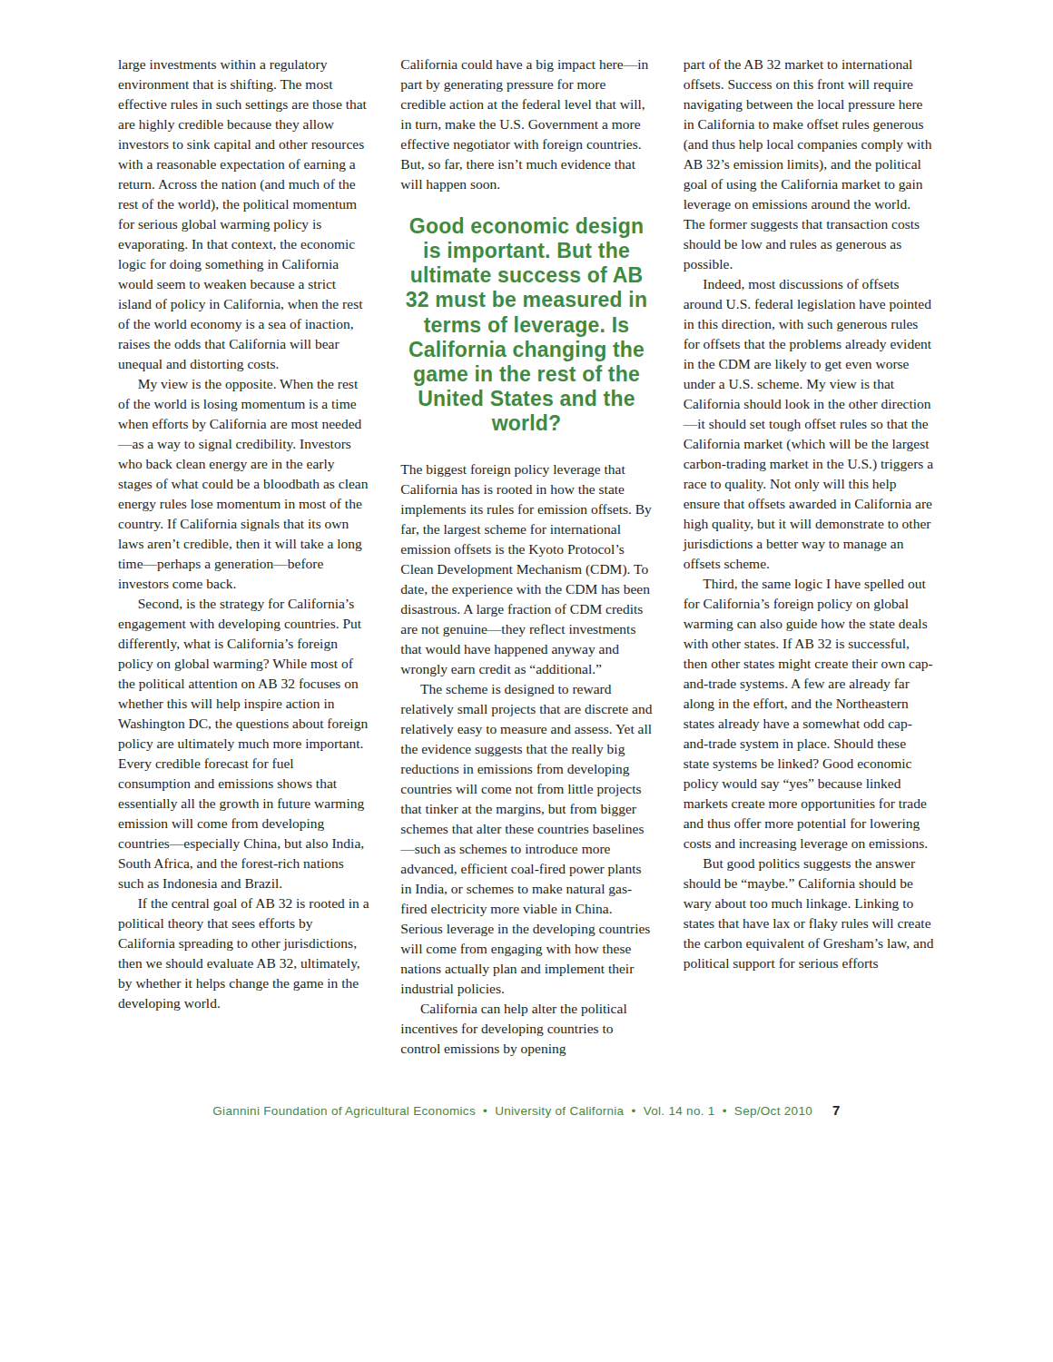large investments within a regulatory environment that is shifting. The most effective rules in such settings are those that are highly credible because they allow investors to sink capital and other resources with a reasonable expectation of earning a return. Across the nation (and much of the rest of the world), the political momentum for serious global warming policy is evaporating. In that context, the economic logic for doing something in California would seem to weaken because a strict island of policy in California, when the rest of the world economy is a sea of inaction, raises the odds that California will bear unequal and distorting costs.
My view is the opposite. When the rest of the world is losing momentum is a time when efforts by California are most needed—as a way to signal credibility. Investors who back clean energy are in the early stages of what could be a bloodbath as clean energy rules lose momentum in most of the country. If California signals that its own laws aren’t credible, then it will take a long time—perhaps a generation—before investors come back.
Second, is the strategy for California’s engagement with developing countries. Put differently, what is California’s foreign policy on global warming? While most of the political attention on AB 32 focuses on whether this will help inspire action in Washington DC, the questions about foreign policy are ultimately much more important. Every credible forecast for fuel consumption and emissions shows that essentially all the growth in future warming emission will come from developing countries—especially China, but also India, South Africa, and the forest-rich nations such as Indonesia and Brazil.
If the central goal of AB 32 is rooted in a political theory that sees efforts by California spreading to other jurisdictions, then we should evaluate AB 32, ultimately, by whether it helps change the game in the developing world.
California could have a big impact here—in part by generating pressure for more credible action at the federal level that will, in turn, make the U.S. Government a more effective negotiator with foreign countries. But, so far, there isn’t much evidence that will happen soon.
Good economic design is important. But the ultimate success of AB 32 must be measured in terms of leverage. Is California changing the game in the rest of the United States and the world?
The biggest foreign policy leverage that California has is rooted in how the state implements its rules for emission offsets. By far, the largest scheme for international emission offsets is the Kyoto Protocol’s Clean Development Mechanism (CDM). To date, the experience with the CDM has been disastrous. A large fraction of CDM credits are not genuine—they reflect investments that would have happened anyway and wrongly earn credit as “additional.”
The scheme is designed to reward relatively small projects that are discrete and relatively easy to measure and assess. Yet all the evidence suggests that the really big reductions in emissions from developing countries will come not from little projects that tinker at the margins, but from bigger schemes that alter these countries baselines—such as schemes to introduce more advanced, efficient coal-fired power plants in India, or schemes to make natural gas-fired electricity more viable in China. Serious leverage in the developing countries will come from engaging with how these nations actually plan and implement their industrial policies.
California can help alter the political incentives for developing countries to control emissions by opening
part of the AB 32 market to international offsets. Success on this front will require navigating between the local pressure here in California to make offset rules generous (and thus help local companies comply with AB 32’s emission limits), and the political goal of using the California market to gain leverage on emissions around the world. The former suggests that transaction costs should be low and rules as generous as possible.
Indeed, most discussions of offsets around U.S. federal legislation have pointed in this direction, with such generous rules for offsets that the problems already evident in the CDM are likely to get even worse under a U.S. scheme. My view is that California should look in the other direction—it should set tough offset rules so that the California market (which will be the largest carbon-trading market in the U.S.) triggers a race to quality. Not only will this help ensure that offsets awarded in California are high quality, but it will demonstrate to other jurisdictions a better way to manage an offsets scheme.
Third, the same logic I have spelled out for California’s foreign policy on global warming can also guide how the state deals with other states. If AB 32 is successful, then other states might create their own cap-and-trade systems. A few are already far along in the effort, and the Northeastern states already have a somewhat odd cap-and-trade system in place. Should these state systems be linked? Good economic policy would say “yes” because linked markets create more opportunities for trade and thus offer more potential for lowering costs and increasing leverage on emissions.
But good politics suggests the answer should be “maybe.” California should be wary about too much linkage. Linking to states that have lax or flaky rules will create the carbon equivalent of Gresham’s law, and political support for serious efforts
Giannini Foundation of Agricultural Economics • University of California • Vol. 14 no. 1 • Sep/Oct 2010 7